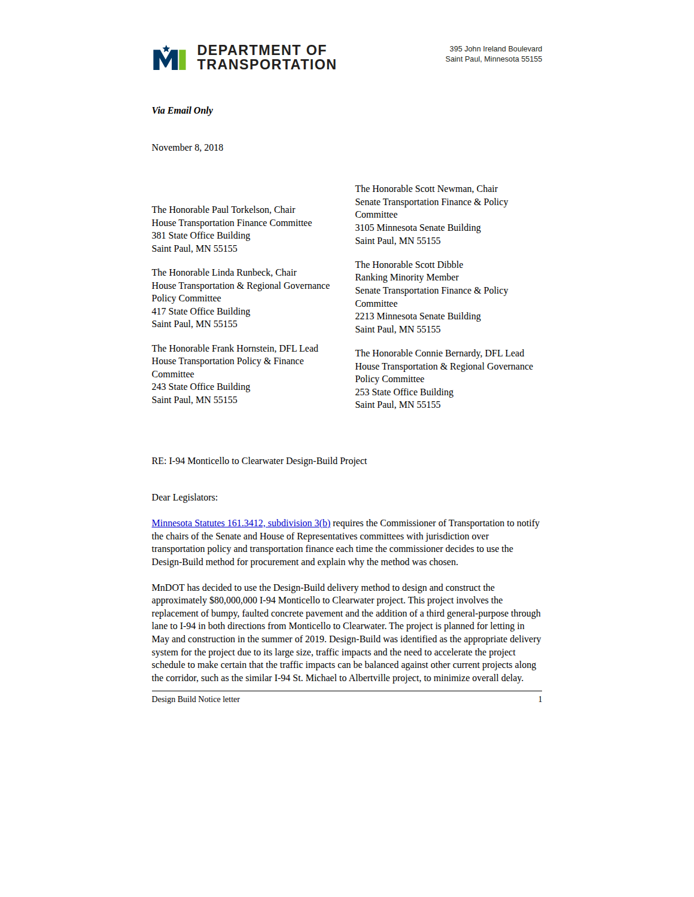Department ofTransportation
395 John Ireland Boulevard
Saint Paul, Minnesota 55155
Via Email Only
November 8, 2018
The Honorable Paul Torkelson, Chair
House Transportation Finance Committee
381 State Office Building
Saint Paul, MN 55155
The Honorable Linda Runbeck, Chair
House Transportation & Regional Governance Policy Committee
417 State Office Building
Saint Paul, MN 55155
The Honorable Frank Hornstein, DFL Lead
House Transportation Policy & Finance Committee
243 State Office Building
Saint Paul, MN 55155
The Honorable Scott Newman, Chair
Senate Transportation Finance & Policy Committee
3105 Minnesota Senate Building
Saint Paul, MN 55155
The Honorable Scott Dibble
Ranking Minority Member
Senate Transportation Finance & Policy Committee
2213 Minnesota Senate Building
Saint Paul, MN 55155
The Honorable Connie Bernardy, DFL Lead
House Transportation & Regional Governance Policy Committee
253 State Office Building
Saint Paul, MN 55155
RE: I-94 Monticello to Clearwater Design-Build Project
Dear Legislators:
Minnesota Statutes 161.3412, subdivision 3(b) requires the Commissioner of Transportation to notify the chairs of the Senate and House of Representatives committees with jurisdiction over transportation policy and transportation finance each time the commissioner decides to use the Design-Build method for procurement and explain why the method was chosen.
MnDOT has decided to use the Design-Build delivery method to design and construct the approximately $80,000,000 I-94 Monticello to Clearwater project. This project involves the replacement of bumpy, faulted concrete pavement and the addition of a third general-purpose through lane to I-94 in both directions from Monticello to Clearwater. The project is planned for letting in May and construction in the summer of 2019. Design-Build was identified as the appropriate delivery system for the project due to its large size, traffic impacts and the need to accelerate the project schedule to make certain that the traffic impacts can be balanced against other current projects along the corridor, such as the similar I-94 St. Michael to Albertville project, to minimize overall delay.
Design Build Notice letter 1